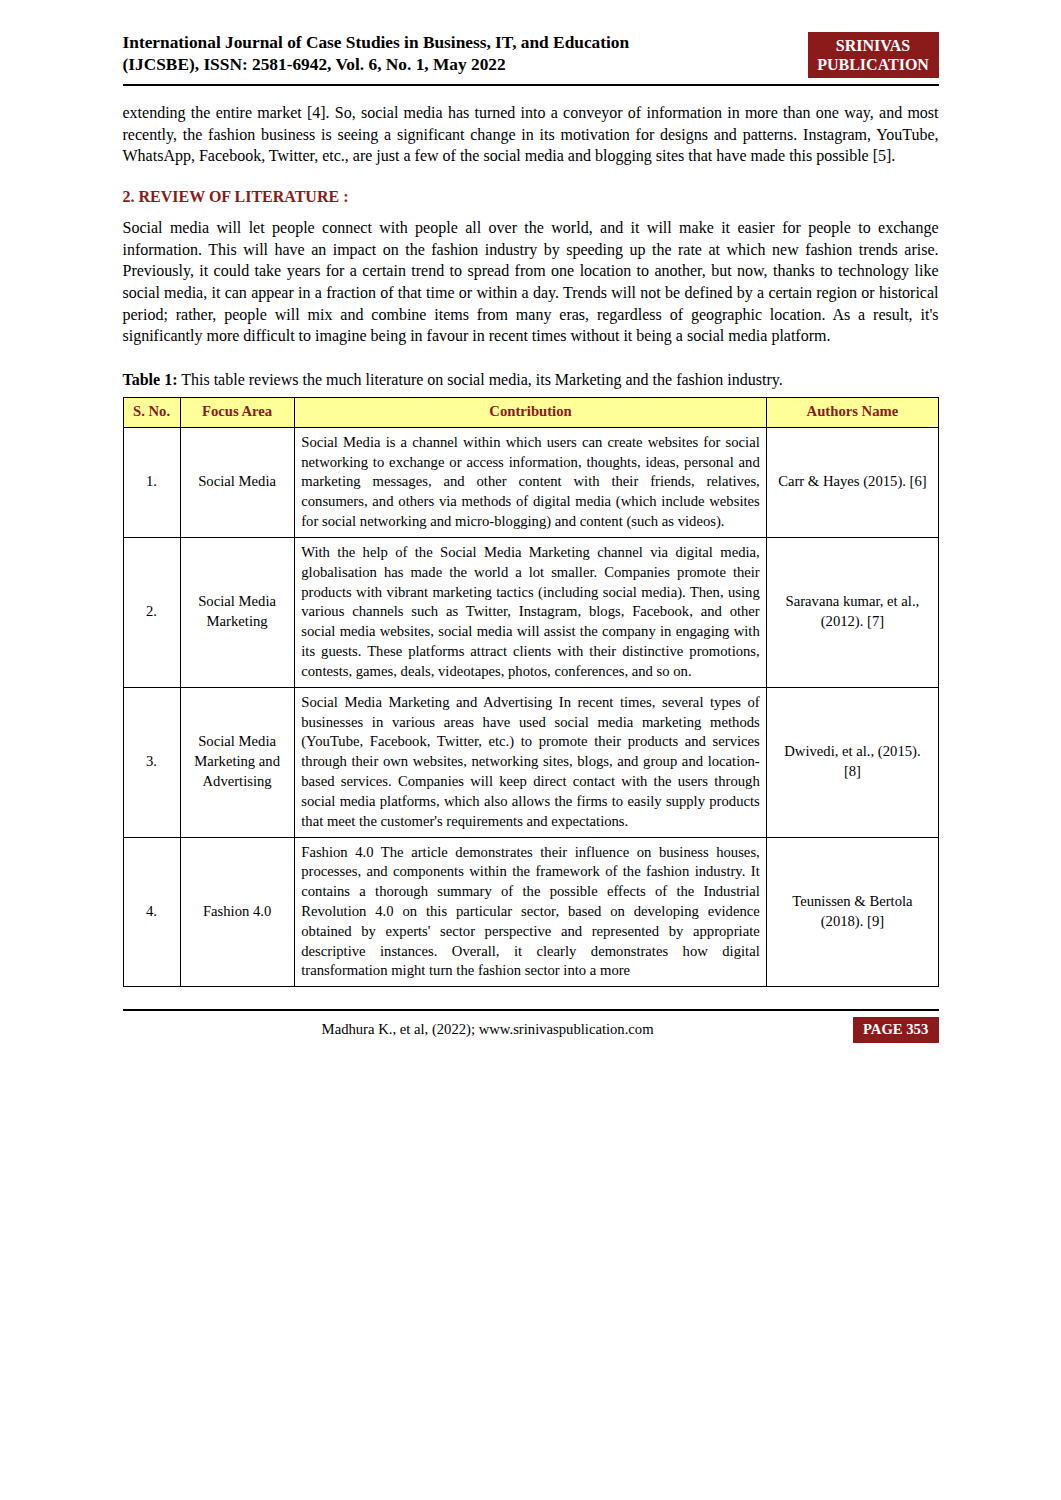International Journal of Case Studies in Business, IT, and Education
(IJCSBE), ISSN: 2581-6942, Vol. 6, No. 1, May 2022
SRINIVAS
PUBLICATION
extending the entire market [4]. So, social media has turned into a conveyor of information in more than one way, and most recently, the fashion business is seeing a significant change in its motivation for designs and patterns. Instagram, YouTube, WhatsApp, Facebook, Twitter, etc., are just a few of the social media and blogging sites that have made this possible [5].
2. REVIEW OF LITERATURE :
Social media will let people connect with people all over the world, and it will make it easier for people to exchange information. This will have an impact on the fashion industry by speeding up the rate at which new fashion trends arise. Previously, it could take years for a certain trend to spread from one location to another, but now, thanks to technology like social media, it can appear in a fraction of that time or within a day. Trends will not be defined by a certain region or historical period; rather, people will mix and combine items from many eras, regardless of geographic location. As a result, it's significantly more difficult to imagine being in favour in recent times without it being a social media platform.
Table 1: This table reviews the much literature on social media, its Marketing and the fashion industry.
| S. No. | Focus Area | Contribution | Authors Name |
| --- | --- | --- | --- |
| 1. | Social Media | Social Media is a channel within which users can create websites for social networking to exchange or access information, thoughts, ideas, personal and marketing messages, and other content with their friends, relatives, consumers, and others via methods of digital media (which include websites for social networking and micro-blogging) and content (such as videos). | Carr & Hayes (2015). [6] |
| 2. | Social Media Marketing | With the help of the Social Media Marketing channel via digital media, globalisation has made the world a lot smaller. Companies promote their products with vibrant marketing tactics (including social media). Then, using various channels such as Twitter, Instagram, blogs, Facebook, and other social media websites, social media will assist the company in engaging with its guests. These platforms attract clients with their distinctive promotions, contests, games, deals, videotapes, photos, conferences, and so on. | Saravana kumar, et al., (2012). [7] |
| 3. | Social Media Marketing and Advertising | Social Media Marketing and Advertising In recent times, several types of businesses in various areas have used social media marketing methods (YouTube, Facebook, Twitter, etc.) to promote their products and services through their own websites, networking sites, blogs, and group and location-based services. Companies will keep direct contact with the users through social media platforms, which also allows the firms to easily supply products that meet the customer's requirements and expectations. | Dwivedi, et al., (2015). [8] |
| 4. | Fashion 4.0 | Fashion 4.0 The article demonstrates their influence on business houses, processes, and components within the framework of the fashion industry. It contains a thorough summary of the possible effects of the Industrial Revolution 4.0 on this particular sector, based on developing evidence obtained by experts' sector perspective and represented by appropriate descriptive instances. Overall, it clearly demonstrates how digital transformation might turn the fashion sector into a more | Teunissen & Bertola (2018). [9] |
Madhura K., et al, (2022); www.srinivaspublication.com
PAGE 353